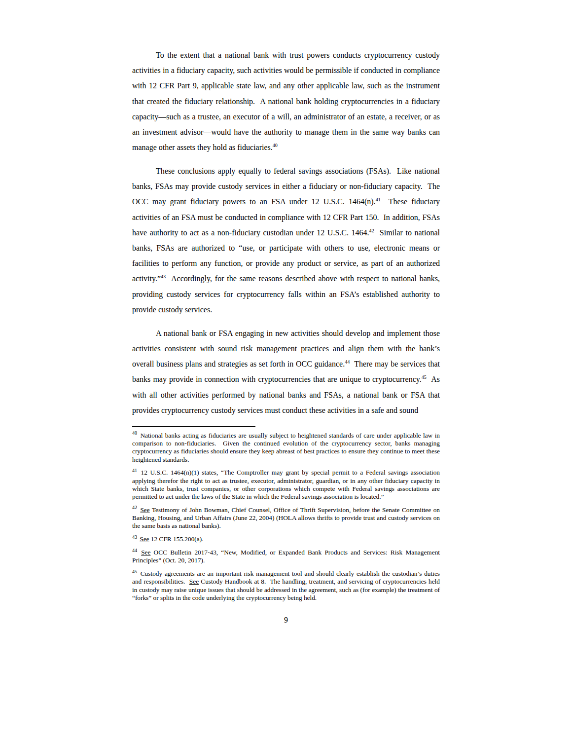To the extent that a national bank with trust powers conducts cryptocurrency custody activities in a fiduciary capacity, such activities would be permissible if conducted in compliance with 12 CFR Part 9, applicable state law, and any other applicable law, such as the instrument that created the fiduciary relationship. A national bank holding cryptocurrencies in a fiduciary capacity—such as a trustee, an executor of a will, an administrator of an estate, a receiver, or as an investment advisor—would have the authority to manage them in the same way banks can manage other assets they hold as fiduciaries.40
These conclusions apply equally to federal savings associations (FSAs). Like national banks, FSAs may provide custody services in either a fiduciary or non-fiduciary capacity. The OCC may grant fiduciary powers to an FSA under 12 U.S.C. 1464(n).41 These fiduciary activities of an FSA must be conducted in compliance with 12 CFR Part 150. In addition, FSAs have authority to act as a non-fiduciary custodian under 12 U.S.C. 1464.42 Similar to national banks, FSAs are authorized to “use, or participate with others to use, electronic means or facilities to perform any function, or provide any product or service, as part of an authorized activity.”43 Accordingly, for the same reasons described above with respect to national banks, providing custody services for cryptocurrency falls within an FSA’s established authority to provide custody services.
A national bank or FSA engaging in new activities should develop and implement those activities consistent with sound risk management practices and align them with the bank’s overall business plans and strategies as set forth in OCC guidance.44 There may be services that banks may provide in connection with cryptocurrencies that are unique to cryptocurrency.45 As with all other activities performed by national banks and FSAs, a national bank or FSA that provides cryptocurrency custody services must conduct these activities in a safe and sound
40 National banks acting as fiduciaries are usually subject to heightened standards of care under applicable law in comparison to non-fiduciaries. Given the continued evolution of the cryptocurrency sector, banks managing cryptocurrency as fiduciaries should ensure they keep abreast of best practices to ensure they continue to meet these heightened standards.
41 12 U.S.C. 1464(n)(1) states, “The Comptroller may grant by special permit to a Federal savings association applying therefor the right to act as trustee, executor, administrator, guardian, or in any other fiduciary capacity in which State banks, trust companies, or other corporations which compete with Federal savings associations are permitted to act under the laws of the State in which the Federal savings association is located.”
42 See Testimony of John Bowman, Chief Counsel, Office of Thrift Supervision, before the Senate Committee on Banking, Housing, and Urban Affairs (June 22, 2004) (HOLA allows thrifts to provide trust and custody services on the same basis as national banks).
43 See 12 CFR 155.200(a).
44 See OCC Bulletin 2017-43, “New, Modified, or Expanded Bank Products and Services: Risk Management Principles” (Oct. 20, 2017).
45 Custody agreements are an important risk management tool and should clearly establish the custodian’s duties and responsibilities. See Custody Handbook at 8. The handling, treatment, and servicing of cryptocurrencies held in custody may raise unique issues that should be addressed in the agreement, such as (for example) the treatment of “forks” or splits in the code underlying the cryptocurrency being held.
9